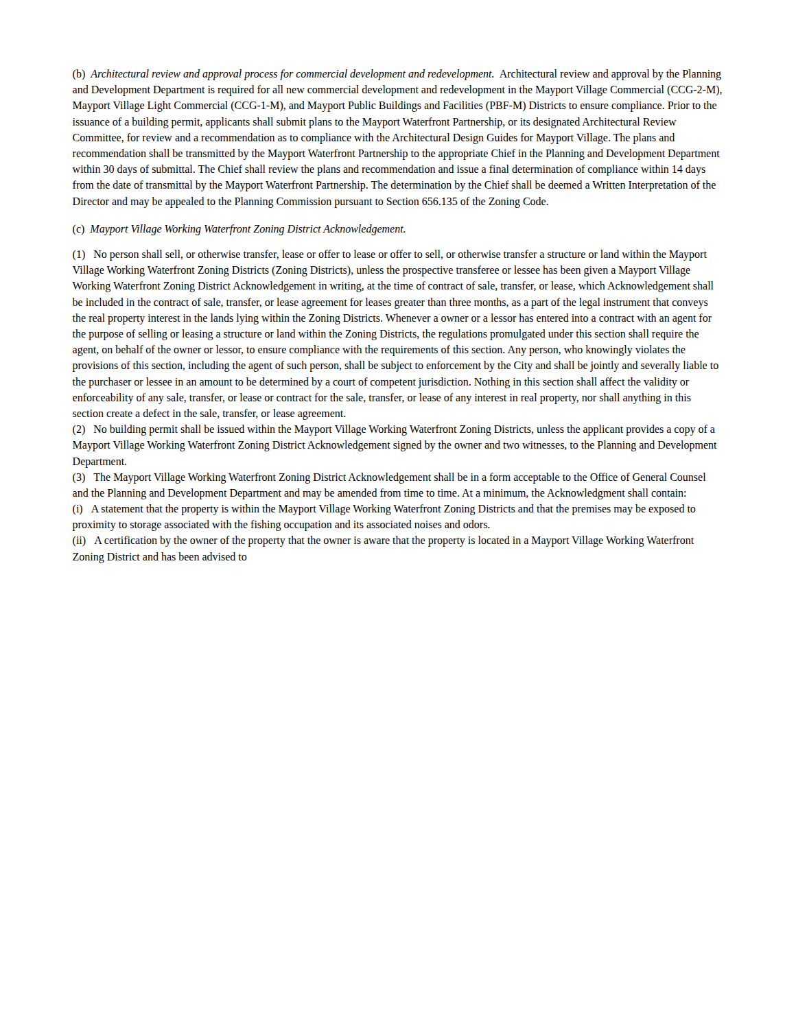(b) Architectural review and approval process for commercial development and redevelopment. Architectural review and approval by the Planning and Development Department is required for all new commercial development and redevelopment in the Mayport Village Commercial (CCG-2-M), Mayport Village Light Commercial (CCG-1-M), and Mayport Public Buildings and Facilities (PBF-M) Districts to ensure compliance. Prior to the issuance of a building permit, applicants shall submit plans to the Mayport Waterfront Partnership, or its designated Architectural Review Committee, for review and a recommendation as to compliance with the Architectural Design Guides for Mayport Village. The plans and recommendation shall be transmitted by the Mayport Waterfront Partnership to the appropriate Chief in the Planning and Development Department within 30 days of submittal. The Chief shall review the plans and recommendation and issue a final determination of compliance within 14 days from the date of transmittal by the Mayport Waterfront Partnership. The determination by the Chief shall be deemed a Written Interpretation of the Director and may be appealed to the Planning Commission pursuant to Section 656.135 of the Zoning Code.
(c) Mayport Village Working Waterfront Zoning District Acknowledgement.
(1) No person shall sell, or otherwise transfer, lease or offer to lease or offer to sell, or otherwise transfer a structure or land within the Mayport Village Working Waterfront Zoning Districts (Zoning Districts), unless the prospective transferee or lessee has been given a Mayport Village Working Waterfront Zoning District Acknowledgement in writing, at the time of contract of sale, transfer, or lease, which Acknowledgement shall be included in the contract of sale, transfer, or lease agreement for leases greater than three months, as a part of the legal instrument that conveys the real property interest in the lands lying within the Zoning Districts. Whenever a owner or a lessor has entered into a contract with an agent for the purpose of selling or leasing a structure or land within the Zoning Districts, the regulations promulgated under this section shall require the agent, on behalf of the owner or lessor, to ensure compliance with the requirements of this section. Any person, who knowingly violates the provisions of this section, including the agent of such person, shall be subject to enforcement by the City and shall be jointly and severally liable to the purchaser or lessee in an amount to be determined by a court of competent jurisdiction. Nothing in this section shall affect the validity or enforceability of any sale, transfer, or lease or contract for the sale, transfer, or lease of any interest in real property, nor shall anything in this section create a defect in the sale, transfer, or lease agreement.
(2) No building permit shall be issued within the Mayport Village Working Waterfront Zoning Districts, unless the applicant provides a copy of a Mayport Village Working Waterfront Zoning District Acknowledgement signed by the owner and two witnesses, to the Planning and Development Department.
(3) The Mayport Village Working Waterfront Zoning District Acknowledgement shall be in a form acceptable to the Office of General Counsel and the Planning and Development Department and may be amended from time to time. At a minimum, the Acknowledgment shall contain:
(i) A statement that the property is within the Mayport Village Working Waterfront Zoning Districts and that the premises may be exposed to proximity to storage associated with the fishing occupation and its associated noises and odors.
(ii) A certification by the owner of the property that the owner is aware that the property is located in a Mayport Village Working Waterfront Zoning District and has been advised to